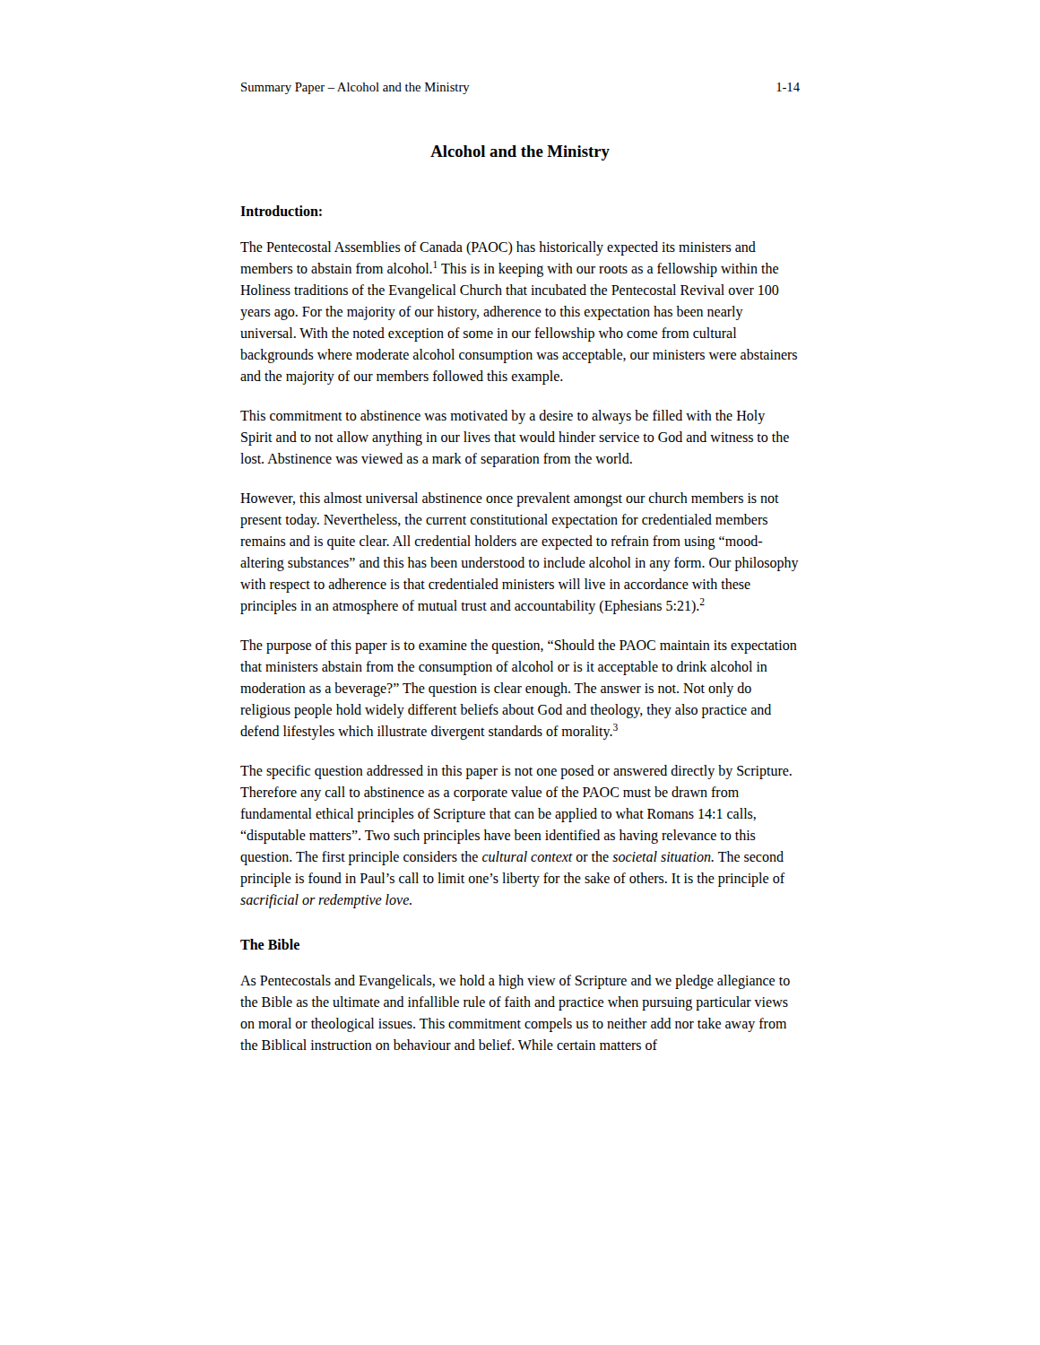Summary Paper – Alcohol and the Ministry 1-14
Alcohol and the Ministry
Introduction:
The Pentecostal Assemblies of Canada (PAOC) has historically expected its ministers and members to abstain from alcohol.1 This is in keeping with our roots as a fellowship within the Holiness traditions of the Evangelical Church that incubated the Pentecostal Revival over 100 years ago. For the majority of our history, adherence to this expectation has been nearly universal. With the noted exception of some in our fellowship who come from cultural backgrounds where moderate alcohol consumption was acceptable, our ministers were abstainers and the majority of our members followed this example.
This commitment to abstinence was motivated by a desire to always be filled with the Holy Spirit and to not allow anything in our lives that would hinder service to God and witness to the lost. Abstinence was viewed as a mark of separation from the world.
However, this almost universal abstinence once prevalent amongst our church members is not present today. Nevertheless, the current constitutional expectation for credentialed members remains and is quite clear. All credential holders are expected to refrain from using “mood-altering substances” and this has been understood to include alcohol in any form. Our philosophy with respect to adherence is that credentialed ministers will live in accordance with these principles in an atmosphere of mutual trust and accountability (Ephesians 5:21).2
The purpose of this paper is to examine the question, “Should the PAOC maintain its expectation that ministers abstain from the consumption of alcohol or is it acceptable to drink alcohol in moderation as a beverage?” The question is clear enough. The answer is not. Not only do religious people hold widely different beliefs about God and theology, they also practice and defend lifestyles which illustrate divergent standards of morality.3
The specific question addressed in this paper is not one posed or answered directly by Scripture. Therefore any call to abstinence as a corporate value of the PAOC must be drawn from fundamental ethical principles of Scripture that can be applied to what Romans 14:1 calls, “disputable matters”. Two such principles have been identified as having relevance to this question. The first principle considers the cultural context or the societal situation. The second principle is found in Paul’s call to limit one’s liberty for the sake of others. It is the principle of sacrificial or redemptive love.
The Bible
As Pentecostals and Evangelicals, we hold a high view of Scripture and we pledge allegiance to the Bible as the ultimate and infallible rule of faith and practice when pursuing particular views on moral or theological issues. This commitment compels us to neither add nor take away from the Biblical instruction on behaviour and belief. While certain matters of